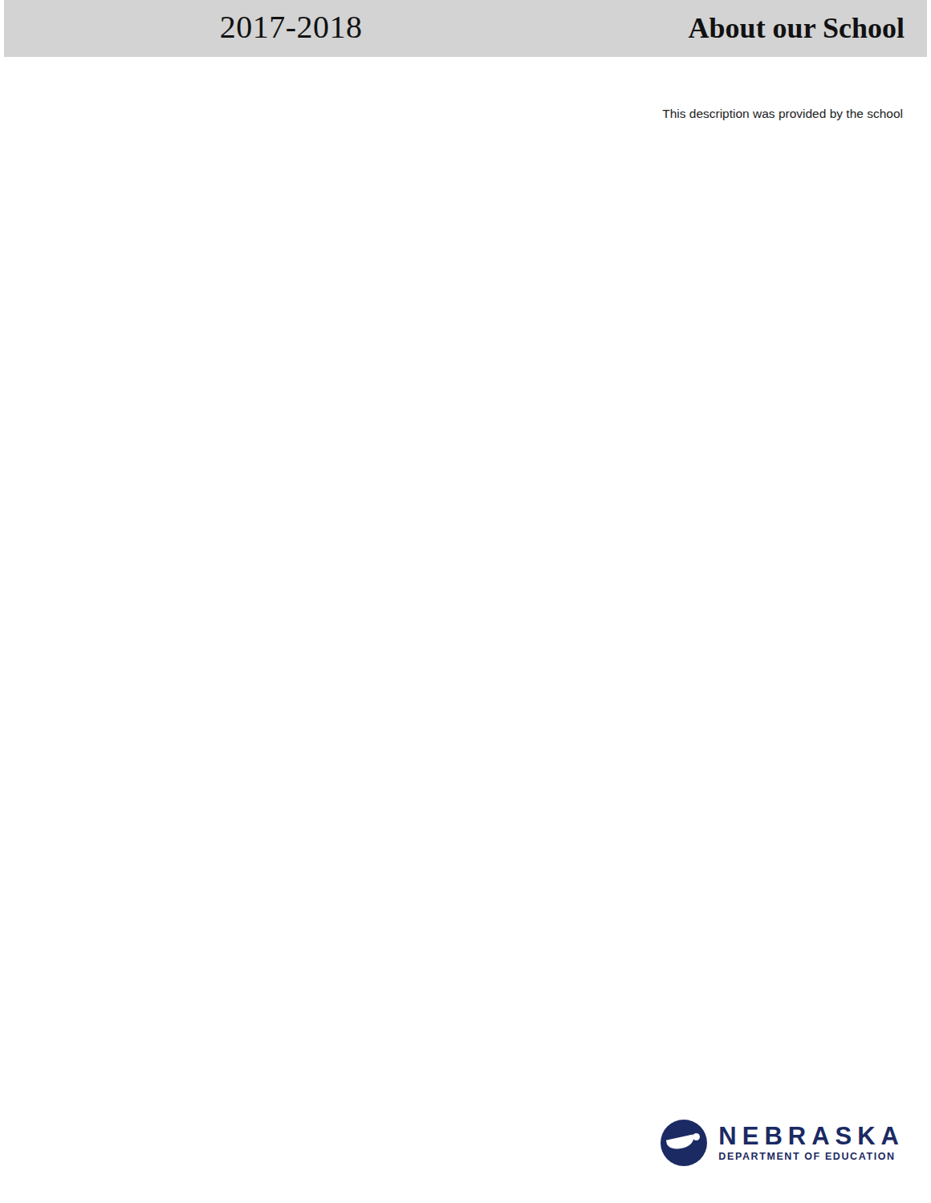2017-2018
About our School
This description was provided by the school
NEBRASKA DEPARTMENT OF EDUCATION